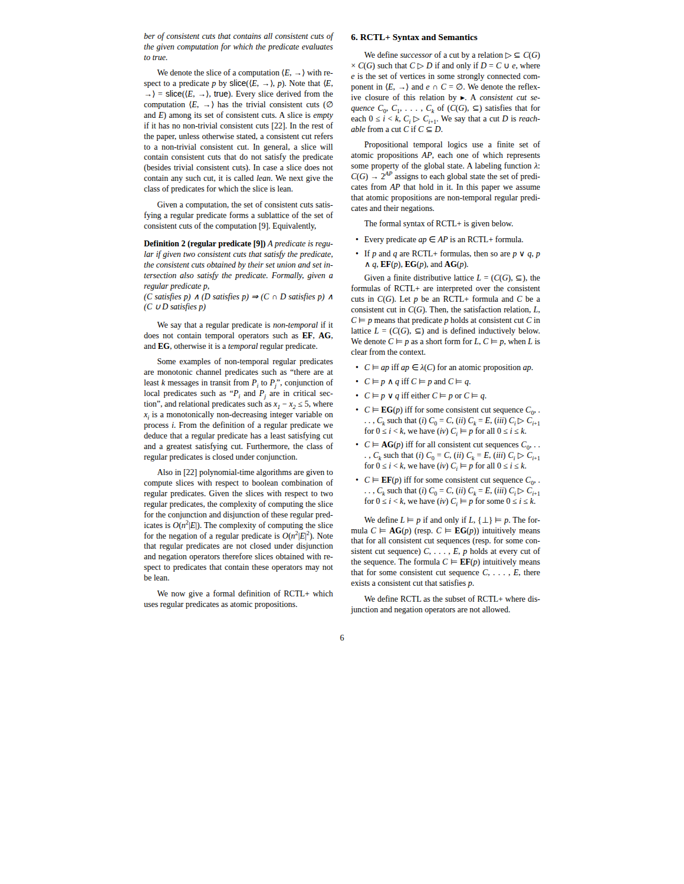ber of consistent cuts that contains all consistent cuts of the given computation for which the predicate evaluates to true.
We denote the slice of a computation ⟨E, →⟩ with respect to a predicate p by slice(⟨E, →⟩, p). Note that ⟨E, →⟩ = slice(⟨E, →⟩, true). Every slice derived from the computation ⟨E, →⟩ has the trivial consistent cuts (∅ and E) among its set of consistent cuts. A slice is empty if it has no non-trivial consistent cuts [22]. In the rest of the paper, unless otherwise stated, a consistent cut refers to a non-trivial consistent cut. In general, a slice will contain consistent cuts that do not satisfy the predicate (besides trivial consistent cuts). In case a slice does not contain any such cut, it is called lean. We next give the class of predicates for which the slice is lean.
Given a computation, the set of consistent cuts satisfying a regular predicate forms a sublattice of the set of consistent cuts of the computation [9]. Equivalently,
Definition 2 (regular predicate [9]) A predicate is regular if given two consistent cuts that satisfy the predicate, the consistent cuts obtained by their set union and set intersection also satisfy the predicate. Formally, given a regular predicate p,
(C satisfies p) ∧ (D satisfies p) ⇒ (C ∩ D satisfies p) ∧ (C ∪ D satisfies p)
We say that a regular predicate is non-temporal if it does not contain temporal operators such as EF, AG, and EG, otherwise it is a temporal regular predicate.
Some examples of non-temporal regular predicates are monotonic channel predicates such as “there are at least k messages in transit from Pi to Pj”, conjunction of local predicates such as “Pi and Pj are in critical section”, and relational predicates such as x1 − x2 ≤ 5, where xi is a monotonically non-decreasing integer variable on process i. From the definition of a regular predicate we deduce that a regular predicate has a least satisfying cut and a greatest satisfying cut. Furthermore, the class of regular predicates is closed under conjunction.
Also in [22] polynomial-time algorithms are given to compute slices with respect to boolean combination of regular predicates. Given the slices with respect to two regular predicates, the complexity of computing the slice for the conjunction and disjunction of these regular predicates is O(n2|E|). The complexity of computing the slice for the negation of a regular predicate is O(n2|E|2). Note that regular predicates are not closed under disjunction and negation operators therefore slices obtained with respect to predicates that contain these operators may not be lean.
We now give a formal definition of RCTL+ which uses regular predicates as atomic propositions.
6. RCTL+ Syntax and Semantics
We define successor of a cut by a relation ▷ ⊆ C(G) × C(G) such that C ▷ D if and only if D = C ∪ e, where e is the set of vertices in some strongly connected component in ⟨E, →⟩ and e ∩ C = ∅. We denote the reflexive closure of this relation by ▸. A consistent cut sequence C0, C1, . . . , Ck of (C(G), ⊆) satisfies that for each 0 ≤ i < k, Ci ▷ Ci+1. We say that a cut D is reachable from a cut C if C ⊆ D.
Propositional temporal logics use a finite set of atomic propositions AP, each one of which represents some property of the global state. A labeling function λ: C(G) → 2AP assigns to each global state the set of predicates from AP that hold in it. In this paper we assume that atomic propositions are non-temporal regular predicates and their negations.
The formal syntax of RCTL+ is given below.
Every predicate ap ∈ AP is an RCTL+ formula.
If p and q are RCTL+ formulas, then so are p ∨ q, p ∧ q, EF(p), EG(p), and AG(p).
Given a finite distributive lattice L = (C(G), ⊆), the formulas of RCTL+ are interpreted over the consistent cuts in C(G). Let p be an RCTL+ formula and C be a consistent cut in C(G). Then, the satisfaction relation, L, C ⊨ p means that predicate p holds at consistent cut C in lattice L = (C(G), ⊆) and is defined inductively below. We denote C ⊨ p as a short form for L, C ⊨ p, when L is clear from the context.
C ⊨ ap iff ap ∈ λ(C) for an atomic proposition ap.
C ⊨ p ∧ q iff C ⊨ p and C ⊨ q.
C ⊨ p ∨ q iff either C ⊨ p or C ⊨ q.
C ⊨ EG(p) iff for some consistent cut sequence C0, . . . , Ck such that (i) C0 = C, (ii) Ck = E, (iii) Ci ▷ Ci+1 for 0 ≤ i < k, we have (iv) Ci ⊨ p for all 0 ≤ i ≤ k.
C ⊨ AG(p) iff for all consistent cut sequences C0, . . . , Ck such that (i) C0 = C, (ii) Ck = E, (iii) Ci ▷ Ci+1 for 0 ≤ i < k, we have (iv) Ci ⊨ p for all 0 ≤ i ≤ k.
C ⊨ EF(p) iff for some consistent cut sequence C0, . . . , Ck such that (i) C0 = C, (ii) Ck = E, (iii) Ci ▷ Ci+1 for 0 ≤ i < k, we have (iv) Ci ⊨ p for some 0 ≤ i ≤ k.
We define L ⊨ p if and only if L, {⊥} ⊨ p. The formula C ⊨ AG(p) (resp. C ⊨ EG(p)) intuitively means that for all consistent cut sequences (resp. for some consistent cut sequence) C, . . . , E, p holds at every cut of the sequence. The formula C ⊨ EF(p) intuitively means that for some consistent cut sequence C, . . . , E, there exists a consistent cut that satisfies p.
We define RCTL as the subset of RCTL+ where disjunction and negation operators are not allowed.
6